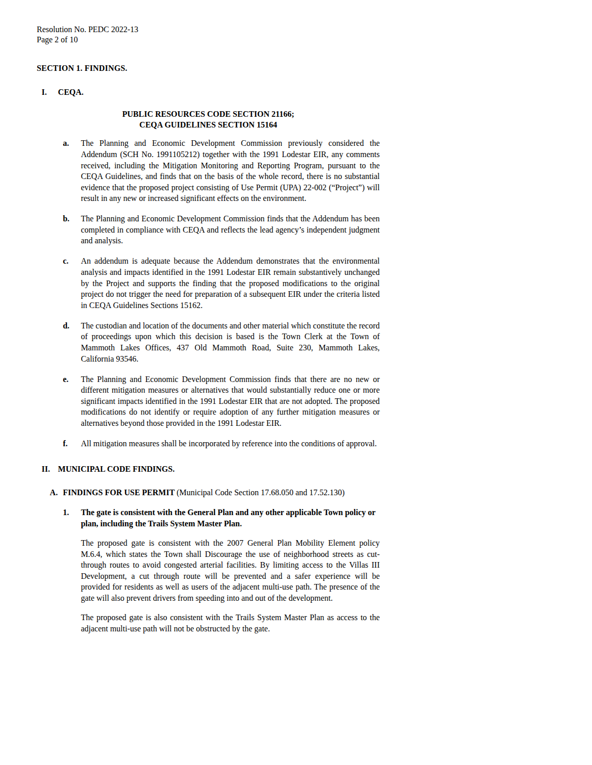Resolution No. PEDC 2022-13
Page 2 of 10
SECTION 1. FINDINGS.
I. CEQA.
PUBLIC RESOURCES CODE SECTION 21166;
CEQA GUIDELINES SECTION 15164
a. The Planning and Economic Development Commission previously considered the Addendum (SCH No. 1991105212) together with the 1991 Lodestar EIR, any comments received, including the Mitigation Monitoring and Reporting Program, pursuant to the CEQA Guidelines, and finds that on the basis of the whole record, there is no substantial evidence that the proposed project consisting of Use Permit (UPA) 22-002 (“Project”) will result in any new or increased significant effects on the environment.
b. The Planning and Economic Development Commission finds that the Addendum has been completed in compliance with CEQA and reflects the lead agency’s independent judgment and analysis.
c. An addendum is adequate because the Addendum demonstrates that the environmental analysis and impacts identified in the 1991 Lodestar EIR remain substantively unchanged by the Project and supports the finding that the proposed modifications to the original project do not trigger the need for preparation of a subsequent EIR under the criteria listed in CEQA Guidelines Sections 15162.
d. The custodian and location of the documents and other material which constitute the record of proceedings upon which this decision is based is the Town Clerk at the Town of Mammoth Lakes Offices, 437 Old Mammoth Road, Suite 230, Mammoth Lakes, California 93546.
e. The Planning and Economic Development Commission finds that there are no new or different mitigation measures or alternatives that would substantially reduce one or more significant impacts identified in the 1991 Lodestar EIR that are not adopted. The proposed modifications do not identify or require adoption of any further mitigation measures or alternatives beyond those provided in the 1991 Lodestar EIR.
f. All mitigation measures shall be incorporated by reference into the conditions of approval.
II. MUNICIPAL CODE FINDINGS.
A. FINDINGS FOR USE PERMIT (Municipal Code Section 17.68.050 and 17.52.130)
1.
The gate is consistent with the General Plan and any other applicable Town policy or plan, including the Trails System Master Plan.
The proposed gate is consistent with the 2007 General Plan Mobility Element policy M.6.4, which states the Town shall Discourage the use of neighborhood streets as cut-through routes to avoid congested arterial facilities. By limiting access to the Villas III Development, a cut through route will be prevented and a safer experience will be provided for residents as well as users of the adjacent multi-use path. The presence of the gate will also prevent drivers from speeding into and out of the development.
The proposed gate is also consistent with the Trails System Master Plan as access to the adjacent multi-use path will not be obstructed by the gate.